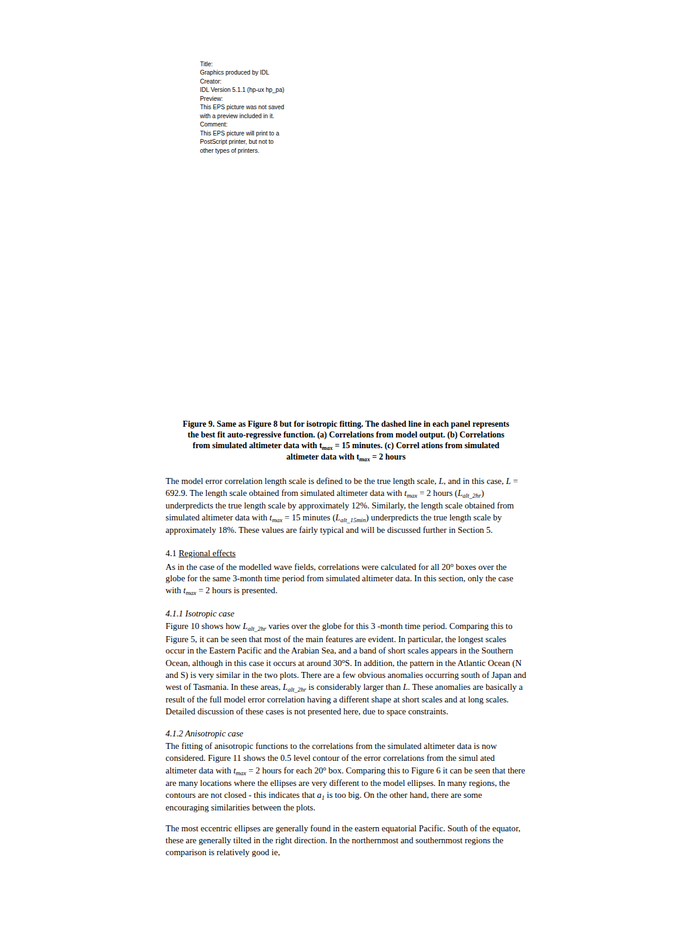Title: Graphics produced by IDL Creator: IDL Version 5.1.1 (hp-ux hp_pa) Preview: This EPS picture was not saved with a preview included in it. Comment: This EPS picture will print to a PostScript printer, but not to other types of printers.
Figure 9. Same as Figure 8 but for isotropic fitting. The dashed line in each panel represents the best fit auto-regressive function. (a) Correlations from model output. (b) Correlations from simulated altimeter data with tmax = 15 minutes. (c) Correl ations from simulated altimeter data with tmax = 2 hours
The model error correlation length scale is defined to be the true length scale, L, and in this case, L = 692.9. The length scale obtained from simulated altimeter data with tmax = 2 hours (Lalt_2hr) underpredicts the true length scale by approximately 12%. Similarly, the length scale obtained from simulated altimeter data with tmax = 15 minutes (Lalt_15min) underpredicts the true length scale by approximately 18%. These values are fairly typical and will be discussed further in Section 5.
4.1 Regional effects
As in the case of the modelled wave fields, correlations were calculated for all 20o boxes over the globe for the same 3-month time period from simulated altimeter data. In this section, only the case with tmax = 2 hours is presented.
4.1.1 Isotropic case
Figure 10 shows how Lalt_2hr varies over the globe for this 3 -month time period. Comparing this to Figure 5, it can be seen that most of the main features are evident. In particular, the longest scales occur in the Eastern Pacific and the Arabian Sea, and a band of short scales appears in the Southern Ocean, although in this case it occurs at around 30oS. In addition, the pattern in the Atlantic Ocean (N and S) is very similar in the two plots. There are a few obvious anomalies occurring south of Japan and west of Tasmania. In these areas, Lalt_2hr is considerably larger than L. These anomalies are basically a result of the full model error correlation having a different shape at short scales and at long scales. Detailed discussion of these cases is not presented here, due to space constraints.
4.1.2 Anisotropic case
The fitting of anisotropic functions to the correlations from the simulated altimeter data is now considered. Figure 11 shows the 0.5 level contour of the error correlations from the simul ated altimeter data with tmax = 2 hours for each 20o box. Comparing this to Figure 6 it can be seen that there are many locations where the ellipses are very different to the model ellipses. In many regions, the contours are not closed - this indicates that a1 is too big. On the other hand, there are some encouraging similarities between the plots.
The most eccentric ellipses are generally found in the eastern equatorial Pacific. South of the equator, these are generally tilted in the right direction. In the northernmost and southernmost regions the comparison is relatively good ie,